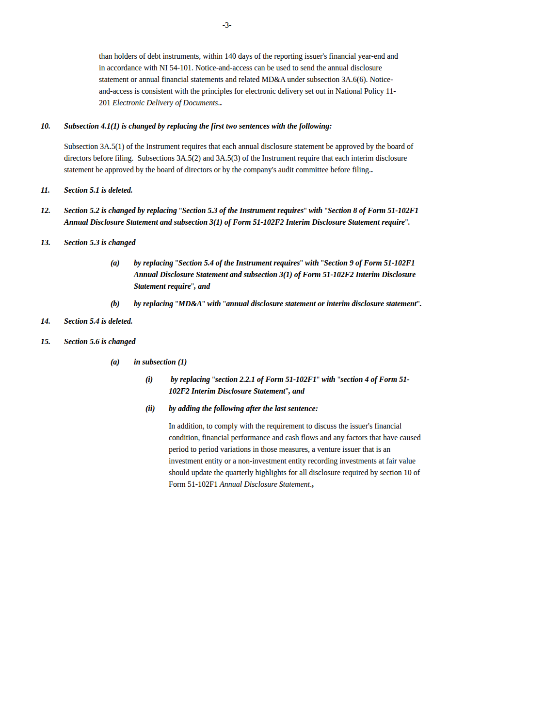-3-
than holders of debt instruments, within 140 days of the reporting issuer's financial year-end and in accordance with NI 54-101. Notice-and-access can be used to send the annual disclosure statement or annual financial statements and related MD&A under subsection 3A.6(6). Notice-and-access is consistent with the principles for electronic delivery set out in National Policy 11-201 Electronic Delivery of Documents..
10.
Subsection 4.1(1) is changed by replacing the first two sentences with the following:
Subsection 3A.5(1) of the Instrument requires that each annual disclosure statement be approved by the board of directors before filing. Subsections 3A.5(2) and 3A.5(3) of the Instrument require that each interim disclosure statement be approved by the board of directors or by the company's audit committee before filing..
11.
Section 5.1 is deleted.
12.
Section 5.2 is changed by replacing "Section 5.3 of the Instrument requires" with "Section 8 of Form 51-102F1 Annual Disclosure Statement and subsection 3(1) of Form 51-102F2 Interim Disclosure Statement require".
13.
Section 5.3 is changed
(a)
by replacing "Section 5.4 of the Instrument requires" with "Section 9 of Form 51-102F1 Annual Disclosure Statement and subsection 3(1) of Form 51-102F2 Interim Disclosure Statement require", and
(b)
by replacing "MD&A" with "annual disclosure statement or interim disclosure statement".
14.
Section 5.4 is deleted.
15.
Section 5.6 is changed
(a)
in subsection (1)
(i)
by replacing "section 2.2.1 of Form 51-102F1" with "section 4 of Form 51-102F2 Interim Disclosure Statement", and
(ii)
by adding the following after the last sentence:
In addition, to comply with the requirement to discuss the issuer's financial condition, financial performance and cash flows and any factors that have caused period to period variations in those measures, a venture issuer that is an investment entity or a non-investment entity recording investments at fair value should update the quarterly highlights for all disclosure required by section 10 of Form 51-102F1 Annual Disclosure Statement.,